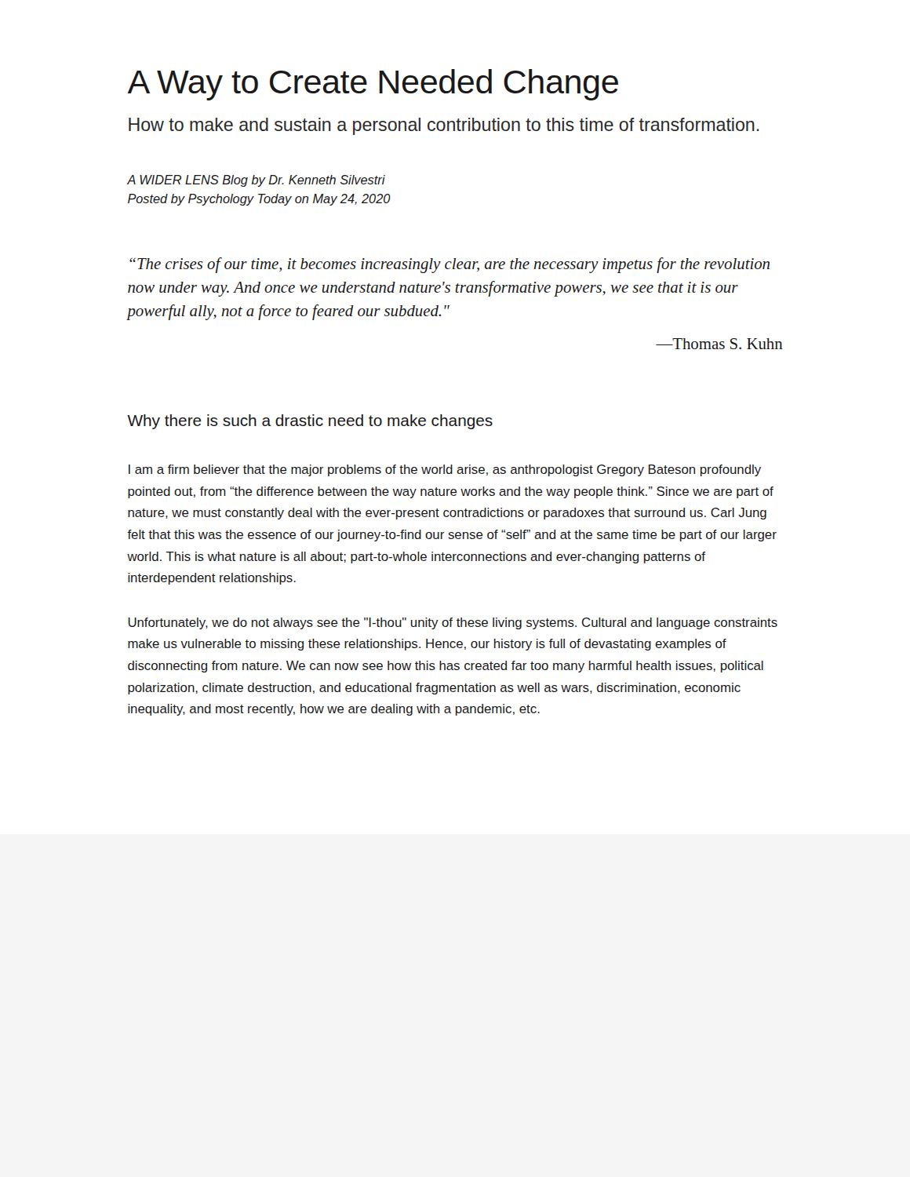A Way to Create Needed Change
How to make and sustain a personal contribution to this time of transformation.
A WIDER LENS Blog by Dr. Kenneth Silvestri
Posted by Psychology Today on May 24, 2020
“The crises of our time, it becomes increasingly clear, are the necessary impetus for the revolution now under way. And once we understand nature's transformative powers, we see that it is our powerful ally, not a force to feared our subdued."
—Thomas S. Kuhn
Why there is such a drastic need to make changes
I am a firm believer that the major problems of the world arise, as anthropologist Gregory Bateson profoundly pointed out, from “the difference between the way nature works and the way people think.” Since we are part of nature, we must constantly deal with the ever-present contradictions or paradoxes that surround us. Carl Jung felt that this was the essence of our journey-to-find our sense of “self” and at the same time be part of our larger world. This is what nature is all about; part-to-whole interconnections and ever-changing patterns of interdependent relationships.
Unfortunately, we do not always see the "I-thou" unity of these living systems. Cultural and language constraints make us vulnerable to missing these relationships. Hence, our history is full of devastating examples of disconnecting from nature. We can now see how this has created far too many harmful health issues, political polarization, climate destruction, and educational fragmentation as well as wars, discrimination, economic inequality, and most recently, how we are dealing with a pandemic, etc.